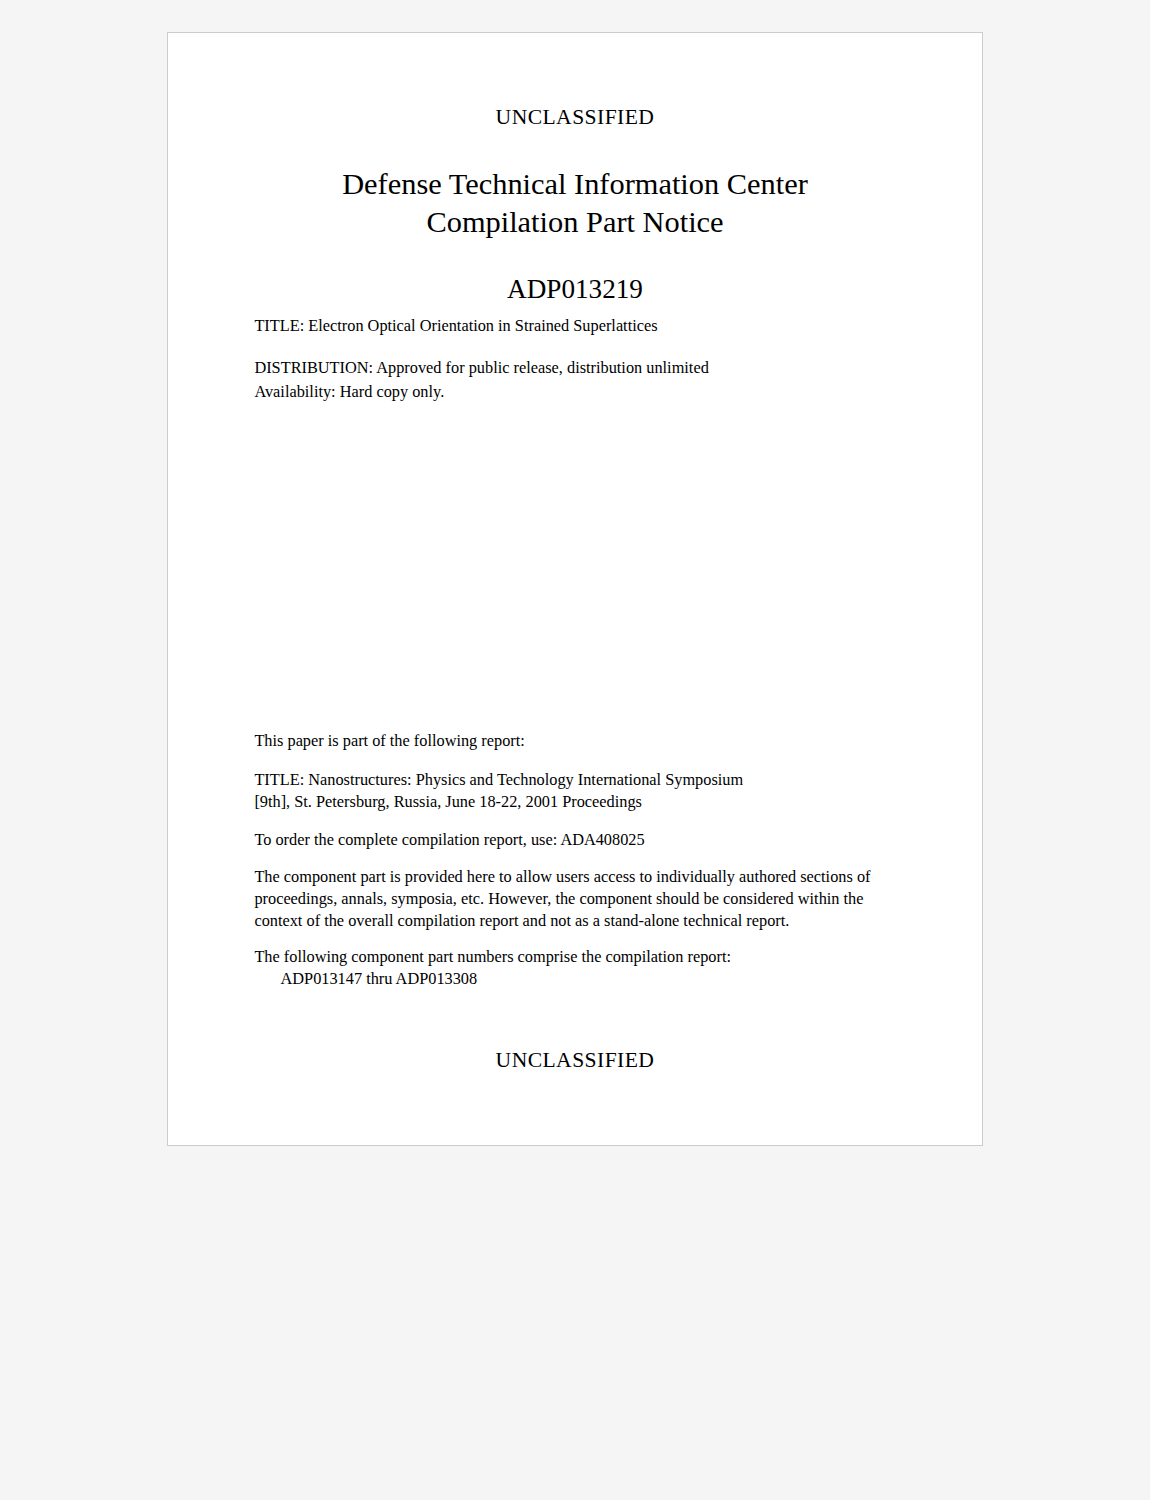UNCLASSIFIED
Defense Technical Information Center
Compilation Part Notice
ADP013219
TITLE: Electron Optical Orientation in Strained Superlattices
DISTRIBUTION: Approved for public release, distribution unlimited
Availability: Hard copy only.
This paper is part of the following report:
TITLE: Nanostructures: Physics and Technology International Symposium
[9th], St. Petersburg, Russia, June 18-22, 2001 Proceedings
To order the complete compilation report, use: ADA408025
The component part is provided here to allow users access to individually authored sections of proceedings, annals, symposia, etc. However, the component should be considered within the context of the overall compilation report and not as a stand-alone technical report.
The following component part numbers comprise the compilation report:
ADP013147 thru ADP013308
UNCLASSIFIED